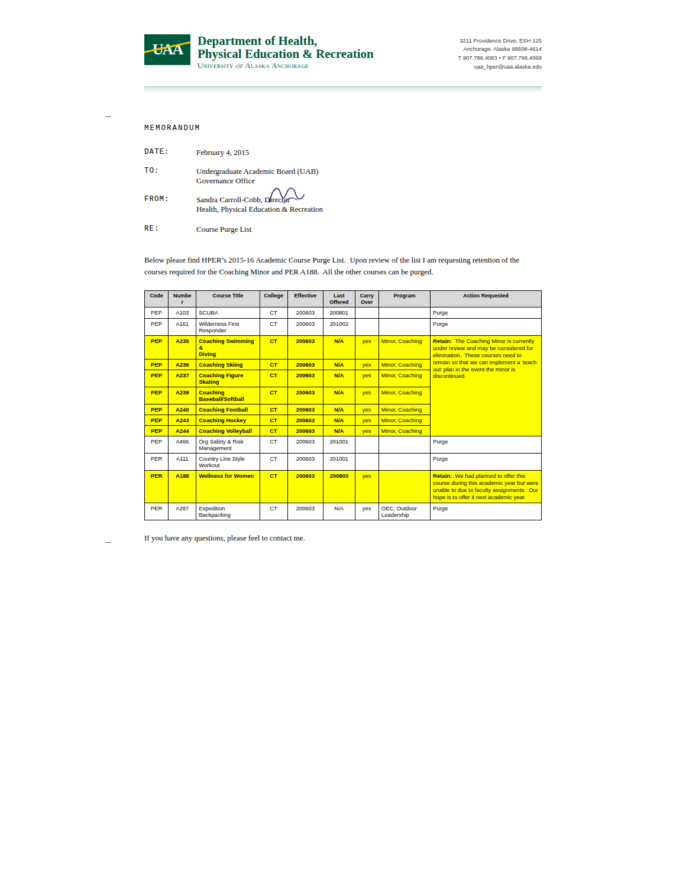UAA
Department of Health,
Physical Education & Recreation
University of Alaska Anchorage
3211 Providence Drive, ESH 125
Anchorage, Alaska 99508-4614
T 907.786.4083 • F 907.786.4069
uaa_hper@uaa.alaska.edu
MEMORANDUM
| DATE: | February 4, 2015 |
| TO: | Undergraduate Academic Board (UAB) Governance Office |
| FROM: | Sandra Carroll-Cobb, Director Health, Physical Education & Recreation |
| RE: | Course Purge List |
Below please find HPER’s 2015-16 Academic Course Purge List. Upon review of the list I am requesting retention of the courses required for the Coaching Minor and PER A188. All the other courses can be purged.
| Code | Numbe r | Course Title | College | Effective | Last Offered | Carry Over | Program | Action Requested |
| --- | --- | --- | --- | --- | --- | --- | --- | --- |
| PEP | A103 | SCUBA | CT | 200603 | 200801 | | | Purge |
| PEP | A161 | Wilderness First Responder | CT | 200603 | 201002 | | | Purge |
| PEP | A235 | Coaching Swimming & Diving | CT | 200603 | N/A | yes | Minor, Coaching | Retain: The Coaching Minor is currently under review and may be considered for elimination. These courses need to remain so that we can implement a ‘teach out’ plan in the event the minor is discontinued. |
| PEP | A236 | Coaching Skiing | CT | 200603 | N/A | yes | Minor, Coaching |
| PEP | A237 | Coaching Figure Skating | CT | 200603 | N/A | yes | Minor, Coaching |
| PEP | A239 | Coaching Baseball/Softball | CT | 200603 | N/A | yes | Minor, Coaching |
| PEP | A240 | Coaching Football | CT | 200603 | N/A | yes | Minor, Coaching |
| PEP | A243 | Coaching Hockey | CT | 200603 | N/A | yes | Minor, Coaching |
| PEP | A244 | Coaching Volleyball | CT | 200603 | N/A | yes | Minor, Coaching |
| PEP | A466 | Org Safety & Risk Management | CT | 200603 | 201001 | | | Purge |
| PER | A111 | Country Line Style Workout | CT | 200603 | 201001 | | | Purge |
| PER | A188 | Wellness for Women | CT | 200603 | 200803 | yes | | Retain: We had planned to offer this course during this academic year but were unable to due to faculty assignments. Our hope is to offer it next academic year. |
| PER | A287 | Expedition Backpacking | CT | 200603 | N/A | yes | OEC, Outdoor Leadership | Purge |
If you have any questions, please feel to contact me.